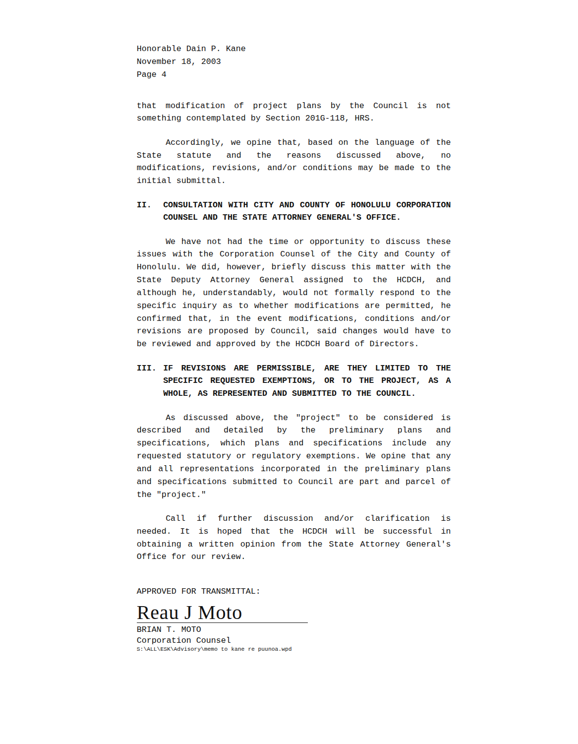Honorable Dain P. Kane
November 18, 2003
Page 4
that modification of project plans by the Council is not something contemplated by Section 201G-118, HRS.
Accordingly, we opine that, based on the language of the State statute and the reasons discussed above, no modifications, revisions, and/or conditions may be made to the initial submittal.
II. CONSULTATION WITH CITY AND COUNTY OF HONOLULU CORPORATION COUNSEL AND THE STATE ATTORNEY GENERAL'S OFFICE.
We have not had the time or opportunity to discuss these issues with the Corporation Counsel of the City and County of Honolulu. We did, however, briefly discuss this matter with the State Deputy Attorney General assigned to the HCDCH, and although he, understandably, would not formally respond to the specific inquiry as to whether modifications are permitted, he confirmed that, in the event modifications, conditions and/or revisions are proposed by Council, said changes would have to be reviewed and approved by the HCDCH Board of Directors.
III. IF REVISIONS ARE PERMISSIBLE, ARE THEY LIMITED TO THE SPECIFIC REQUESTED EXEMPTIONS, OR TO THE PROJECT, AS A WHOLE, AS REPRESENTED AND SUBMITTED TO THE COUNCIL.
As discussed above, the "project" to be considered is described and detailed by the preliminary plans and specifications, which plans and specifications include any requested statutory or regulatory exemptions. We opine that any and all representations incorporated in the preliminary plans and specifications submitted to Council are part and parcel of the "project."
Call if further discussion and/or clarification is needed. It is hoped that the HCDCH will be successful in obtaining a written opinion from the State Attorney General's Office for our review.
APPROVED FOR TRANSMITTAL:
Reau J Moto
BRIAN T. MOTO
Corporation Counsel
S:\ALL\ESK\Advisory\memo to kane re puunoa.wpd